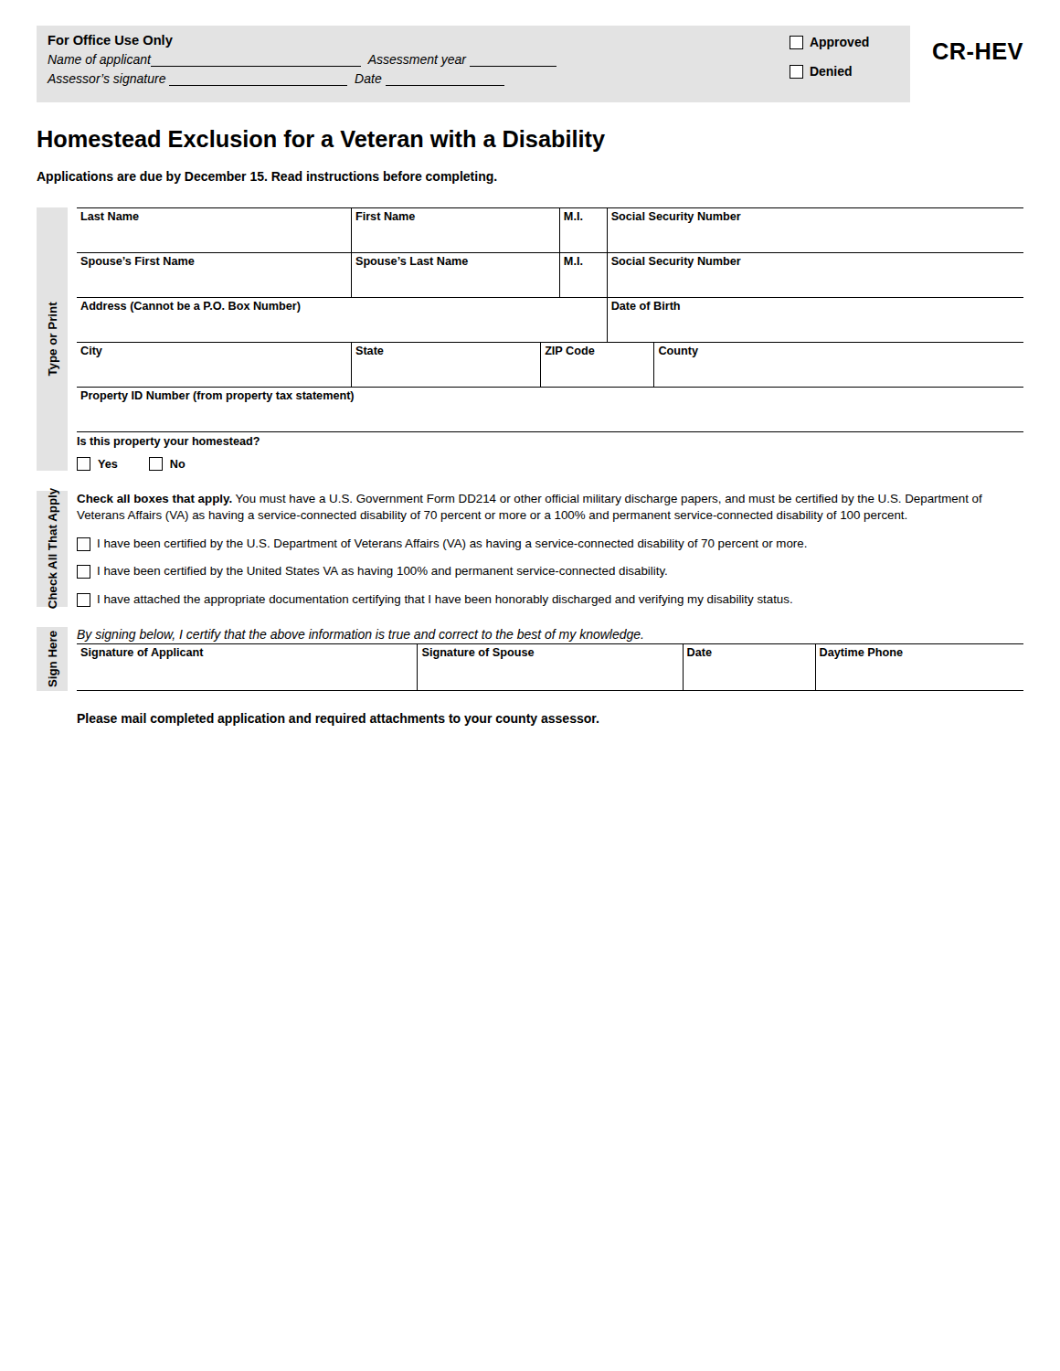For Office Use Only
Name of applicant Assessment year
Assessor’s signature Date
Approved
Denied
CR-HEV
Homestead Exclusion for a Veteran with a Disability
Applications are due by December 15. Read instructions before completing.
Type or Print
| Last Name | First Name | M.I. | Social Security Number |
| Spouse’s First Name | Spouse’s Last Name | M.I. | Social Security Number |
| Address (Cannot be a P.O. Box Number) | Date of Birth |
| City | State | ZIP Code | County |
| Property ID Number (from property tax statement) |
Is this property your homestead?
Yes No
Check All That Apply
Check all boxes that apply. You must have a U.S. Government Form DD214 or other official military discharge papers, and must be certified by the U.S. Department of Veterans Affairs (VA) as having a service-connected disability of 70 percent or more or a 100% and permanent service-connected disability of 100 percent.
I have been certified by the U.S. Department of Veterans Affairs (VA) as having a service-connected disability of 70 percent or more.
I have been certified by the United States VA as having 100% and permanent service-connected disability.
I have attached the appropriate documentation certifying that I have been honorably discharged and verifying my disability status.
Sign Here
By signing below, I certify that the above information is true and correct to the best of my knowledge.
| Signature of Applicant | Signature of Spouse | Date | Daytime Phone |
Please mail completed application and required attachments to your county assessor.